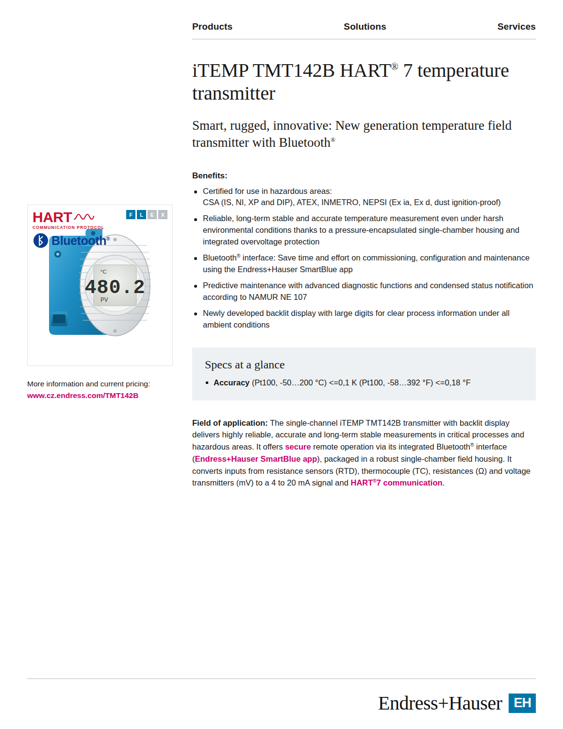Products Solutions Services
HART
COMMUNICATION PROTOCOL
F L E X
Bluetooth®
°C 480.2 PV
More information and current pricing:
www.cz.endress.com/TMT142B
iTEMP TMT142B HART® 7 temperature transmitter
Smart, rugged, innovative: New generation temperature field transmitter with Bluetooth®
Benefits:
Certified for use in hazardous areas:
CSA (IS, NI, XP and DIP), ATEX, INMETRO, NEPSI (Ex ia, Ex d, dust ignition-proof)
Reliable, long-term stable and accurate temperature measurement even under harsh environmental conditions thanks to a pressure-encapsulated single-chamber housing and integrated overvoltage protection
Bluetooth® interface: Save time and effort on commissioning, configuration and maintenance using the Endress+Hauser SmartBlue app
Predictive maintenance with advanced diagnostic functions and condensed status notification according to NAMUR NE 107
Newly developed backlit display with large digits for clear process information under all ambient conditions
Specs at a glance
Accuracy (Pt100, -50…200 °C) <=0,1 K (Pt100, -58…392 °F) <=0,18 °F
Field of application: The single-channel iTEMP TMT142B transmitter with backlit display delivers highly reliable, accurate and long-term stable measurements in critical processes and hazardous areas. It offers secure remote operation via its integrated Bluetooth® interface (Endress+Hauser SmartBlue app), packaged in a robust single-chamber field housing. It converts inputs from resistance sensors (RTD), thermocouple (TC), resistances (Ω) and voltage transmitters (mV) to a 4 to 20 mA signal and HART®7 communication.
Endress+Hauser EH